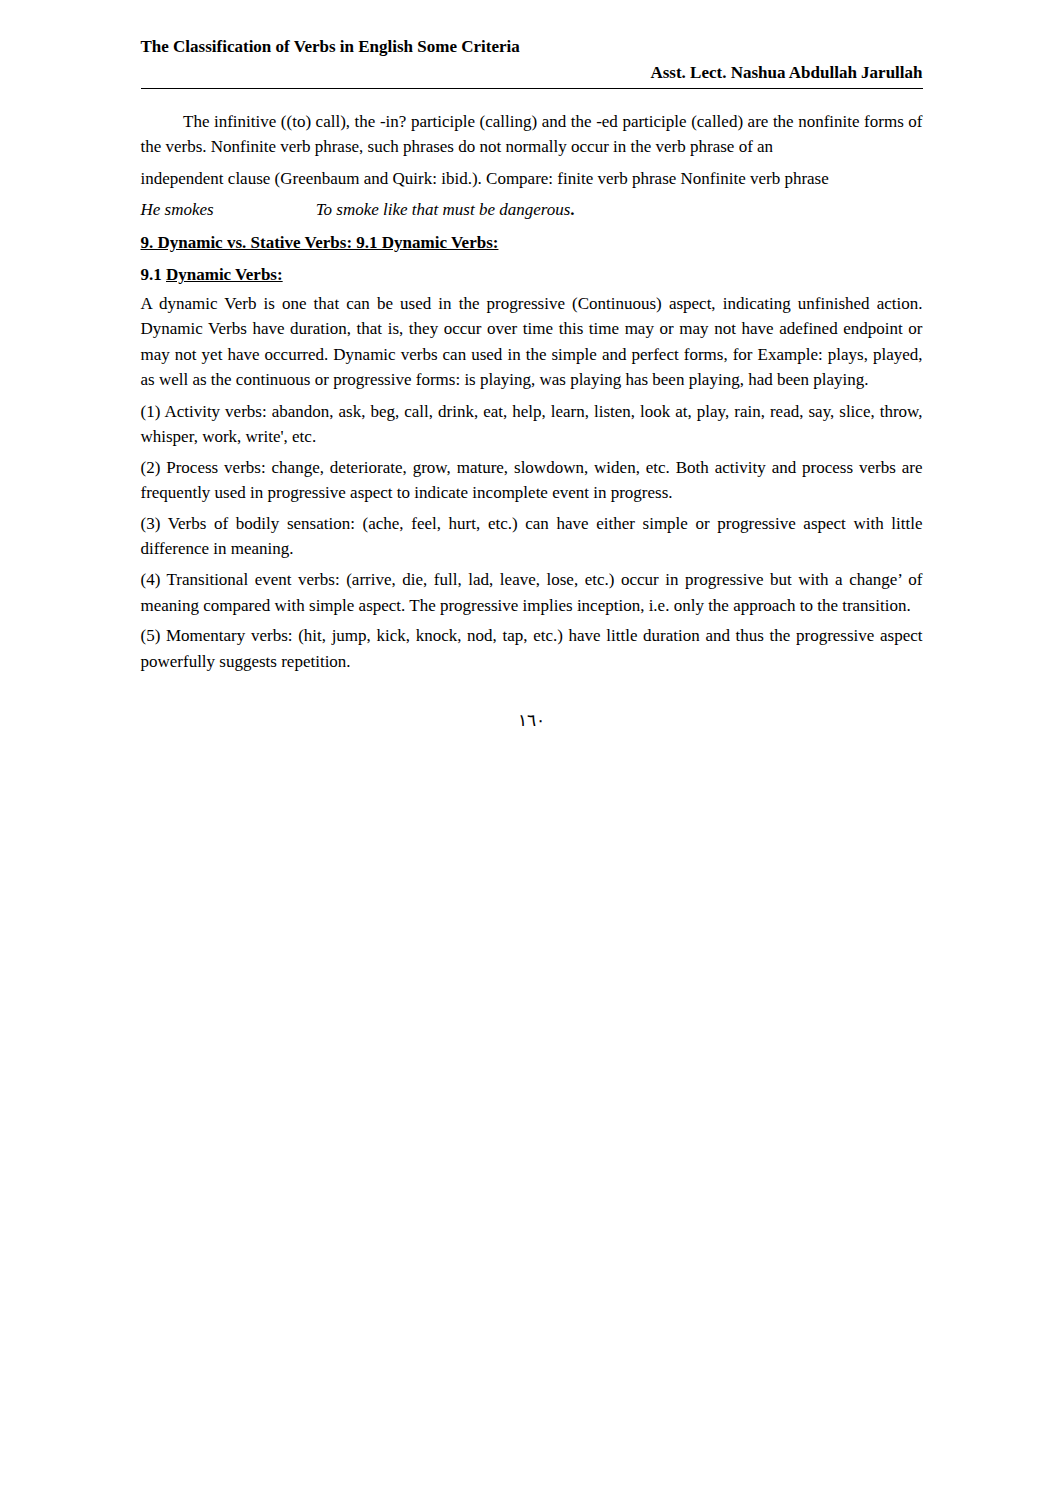The Classification of Verbs in English Some Criteria
Asst. Lect. Nashua Abdullah Jarullah
The infinitive ((to) call), the -in? participle (calling) and the -ed participle (called) are the nonfinite forms of the verbs. Nonfinite verb phrase, such phrases do not normally occur in the verb phrase of an
independent clause (Greenbaum and Quirk: ibid.). Compare: finite verb phrase Nonfinite verb phrase
He smokes To smoke like that must be dangerous.
9. Dynamic vs. Stative Verbs: 9.1 Dynamic Verbs:
9.1 Dynamic Verbs:
A dynamic Verb is one that can be used in the progressive (Continuous) aspect, indicating unfinished action. Dynamic Verbs have duration, that is, they occur over time this time may or may not have adefined endpoint or may not yet have occurred. Dynamic verbs can used in the simple and perfect forms, for Example: plays, played, as well as the continuous or progressive forms: is playing, was playing has been playing, had been playing.
(1) Activity verbs: abandon, ask, beg, call, drink, eat, help, learn, listen, look at, play, rain, read, say, slice, throw, whisper, work, write', etc.
(2) Process verbs: change, deteriorate, grow, mature, slowdown, widen, etc. Both activity and process verbs are frequently used in progressive aspect to indicate incomplete event in progress.
(3) Verbs of bodily sensation: (ache, feel, hurt, etc.) can have either simple or progressive aspect with little difference in meaning.
(4) Transitional event verbs: (arrive, die, full, lad, leave, lose, etc.) occur in progressive but with a change’ of meaning compared with simple aspect. The progressive implies inception, i.e. only the approach to the transition.
(5) Momentary verbs: (hit, jump, kick, knock, nod, tap, etc.) have little duration and thus the progressive aspect powerfully suggests repetition.
١٦٠